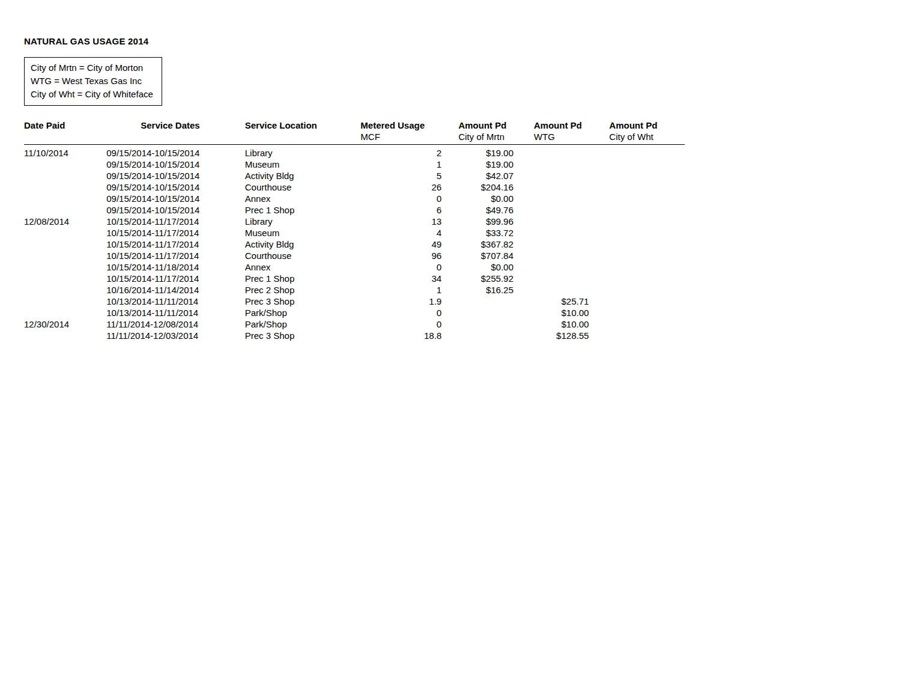NATURAL GAS USAGE 2014
City of Mrtn = City of Morton
WTG = West Texas Gas Inc
City of Wht = City of Whiteface
| Date Paid | Service Dates | Service Location | Metered Usage | Amount Pd | Amount Pd | Amount Pd |
| --- | --- | --- | --- | --- | --- | --- |
| | | | MCF | City of Mrtn | WTG | City of Wht |
| 11/10/2014 | 09/15/2014-10/15/2014 | Library | 2 | $19.00 | | |
| | 09/15/2014-10/15/2014 | Museum | 1 | $19.00 | | |
| | 09/15/2014-10/15/2014 | Activity Bldg | 5 | $42.07 | | |
| | 09/15/2014-10/15/2014 | Courthouse | 26 | $204.16 | | |
| | 09/15/2014-10/15/2014 | Annex | 0 | $0.00 | | |
| | 09/15/2014-10/15/2014 | Prec 1 Shop | 6 | $49.76 | | |
| 12/08/2014 | 10/15/2014-11/17/2014 | Library | 13 | $99.96 | | |
| | 10/15/2014-11/17/2014 | Museum | 4 | $33.72 | | |
| | 10/15/2014-11/17/2014 | Activity Bldg | 49 | $367.82 | | |
| | 10/15/2014-11/17/2014 | Courthouse | 96 | $707.84 | | |
| | 10/15/2014-11/18/2014 | Annex | 0 | $0.00 | | |
| | 10/15/2014-11/17/2014 | Prec 1 Shop | 34 | $255.92 | | |
| | 10/16/2014-11/14/2014 | Prec 2 Shop | 1 | $16.25 | | |
| | 10/13/2014-11/11/2014 | Prec 3 Shop | 1.9 | | $25.71 | |
| | 10/13/2014-11/11/2014 | Park/Shop | 0 | | $10.00 | |
| 12/30/2014 | 11/11/2014-12/08/2014 | Park/Shop | 0 | | $10.00 | |
| | 11/11/2014-12/03/2014 | Prec 3 Shop | 18.8 | | $128.55 | |